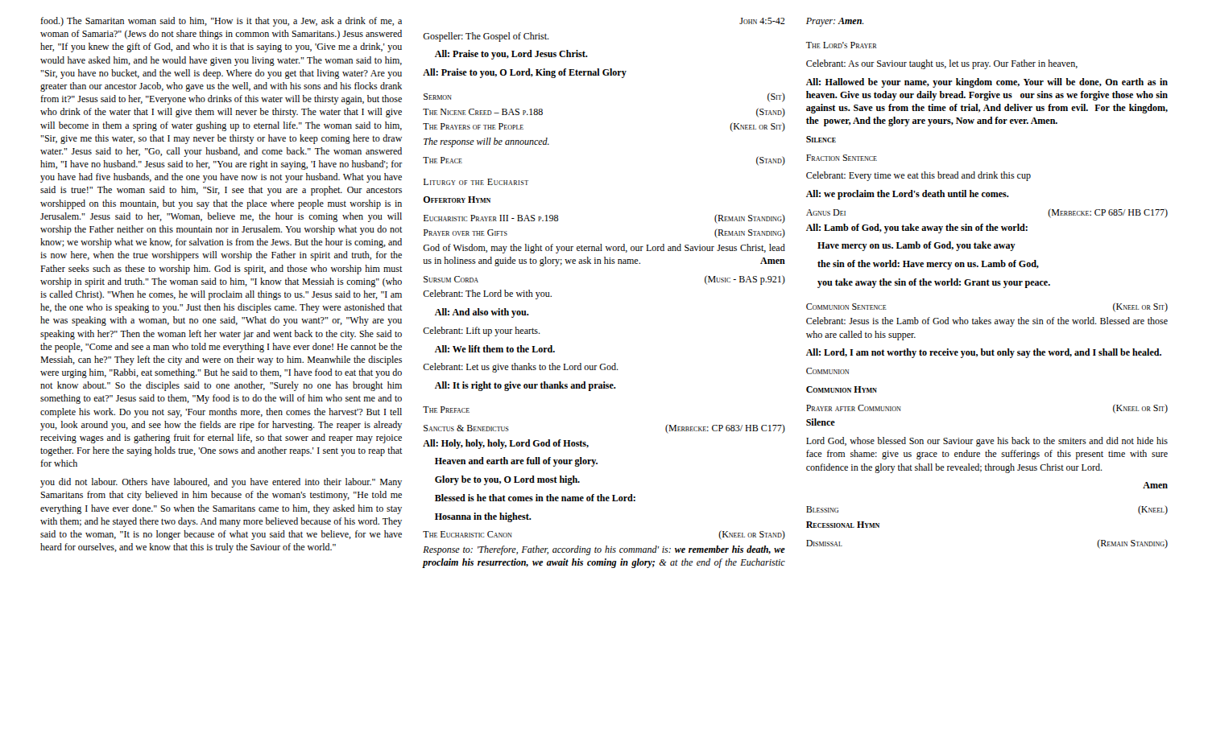food.) The Samaritan woman said to him, "How is it that you, a Jew, ask a drink of me, a woman of Samaria?" (Jews do not share things in common with Samaritans.) Jesus answered her, "If you knew the gift of God, and who it is that is saying to you, 'Give me a drink,' you would have asked him, and he would have given you living water." The woman said to him, "Sir, you have no bucket, and the well is deep. Where do you get that living water? Are you greater than our ancestor Jacob, who gave us the well, and with his sons and his flocks drank from it?" Jesus said to her, "Everyone who drinks of this water will be thirsty again, but those who drink of the water that I will give them will never be thirsty. The water that I will give will become in them a spring of water gushing up to eternal life." The woman said to him, "Sir, give me this water, so that I may never be thirsty or have to keep coming here to draw water." Jesus said to her, "Go, call your husband, and come back." The woman answered him, "I have no husband." Jesus said to her, "You are right in saying, 'I have no husband'; for you have had five husbands, and the one you have now is not your husband. What you have said is true!" The woman said to him, "Sir, I see that you are a prophet. Our ancestors worshipped on this mountain, but you say that the place where people must worship is in Jerusalem." Jesus said to her, "Woman, believe me, the hour is coming when you will worship the Father neither on this mountain nor in Jerusalem. You worship what you do not know; we worship what we know, for salvation is from the Jews. But the hour is coming, and is now here, when the true worshippers will worship the Father in spirit and truth, for the Father seeks such as these to worship him. God is spirit, and those who worship him must worship in spirit and truth." The woman said to him, "I know that Messiah is coming" (who is called Christ). "When he comes, he will proclaim all things to us." Jesus said to her, "I am he, the one who is speaking to you." Just then his disciples came. They were astonished that he was speaking with a woman, but no one said, "What do you want?" or, "Why are you speaking with her?" Then the woman left her water jar and went back to the city. She said to the people, "Come and see a man who told me everything I have ever done! He cannot be the Messiah, can he?" They left the city and were on their way to him. Meanwhile the disciples were urging him, "Rabbi, eat something." But he said to them, "I have food to eat that you do not know about." So the disciples said to one another, "Surely no one has brought him something to eat?" Jesus said to them, "My food is to do the will of him who sent me and to complete his work. Do you not say, 'Four months more, then comes the harvest'? But I tell you, look around you, and see how the fields are ripe for harvesting. The reaper is already receiving wages and is gathering fruit for eternal life, so that sower and reaper may rejoice together. For here the saying holds true, 'One sows and another reaps.' I sent you to reap that for which
you did not labour. Others have laboured, and you have entered into their labour." Many Samaritans from that city believed in him because of the woman's testimony, "He told me everything I have ever done." So when the Samaritans came to him, they asked him to stay with them; and he stayed there two days. And many more believed because of his word. They said to the woman, "It is no longer because of what you said that we believe, for we have heard for ourselves, and we know that this is truly the Saviour of the world."
John 4:5-42
Gospeller: The Gospel of Christ.
All: Praise to you, Lord Jesus Christ.
All: Praise to you, O Lord, King of Eternal Glory
Sermon (Sit)
The Nicene Creed – BAS p.188 (Stand)
The Prayers of the People (Kneel or Sit)
The response will be announced.
The Peace (Stand)
Liturgy of the Eucharist
Offertory Hymn
Eucharistic Prayer III - BAS p.198 (Remain Standing)
Prayer over the Gifts (Remain Standing)
God of Wisdom, may the light of your eternal word, our Lord and Saviour Jesus Christ, lead us in holiness and guide us to glory; we ask in his name. Amen
Sursum Corda (Music - BAS p.921)
Celebrant: The Lord be with you.
All: And also with you.
Celebrant: Lift up your hearts.
All: We lift them to the Lord.
Celebrant: Let us give thanks to the Lord our God.
All: It is right to give our thanks and praise.
The Preface
Sanctus & Benedictus (Merbecke: CP 683/ HB C177)
All: Holy, holy, holy, Lord God of Hosts,
Heaven and earth are full of your glory.
Glory be to you, O Lord most high.
Blessed is he that comes in the name of the Lord:
Hosanna in the highest.
The Eucharistic Canon (Kneel or Stand)
Response to: 'Therefore, Father, according to his command' is: we remember his death, we proclaim his resurrection, we await his coming in glory; & at the end of the Eucharistic Prayer: Amen.
The Lord's Prayer
Celebrant: As our Saviour taught us, let us pray. Our Father in heaven,
All: Hallowed be your name, your kingdom come, Your will be done, On earth as in heaven. Give us today our daily bread. Forgive us our sins as we forgive those who sin against us. Save us from the time of trial, And deliver us from evil. For the kingdom, the power, And the glory are yours, Now and for ever. Amen.
Silence
Fraction Sentence
Celebrant: Every time we eat this bread and drink this cup
All: we proclaim the Lord's death until he comes.
Agnus Dei (Merbecke: CP 685/ HB C177)
All: Lamb of God, you take away the sin of the world:
Have mercy on us. Lamb of God, you take away
the sin of the world: Have mercy on us. Lamb of God,
you take away the sin of the world: Grant us your peace.
Communion Sentence (Kneel or Sit)
Celebrant: Jesus is the Lamb of God who takes away the sin of the world. Blessed are those who are called to his supper.
All: Lord, I am not worthy to receive you, but only say the word, and I shall be healed.
Communion
Communion Hymn
Prayer after Communion (Kneel or Sit)
Silence
Lord God, whose blessed Son our Saviour gave his back to the smiters and did not hide his face from shame: give us grace to endure the sufferings of this present time with sure confidence in the glory that shall be revealed; through Jesus Christ our Lord.
Amen
Blessing (Kneel)
Recessional Hymn
Dismissal (Remain Standing)